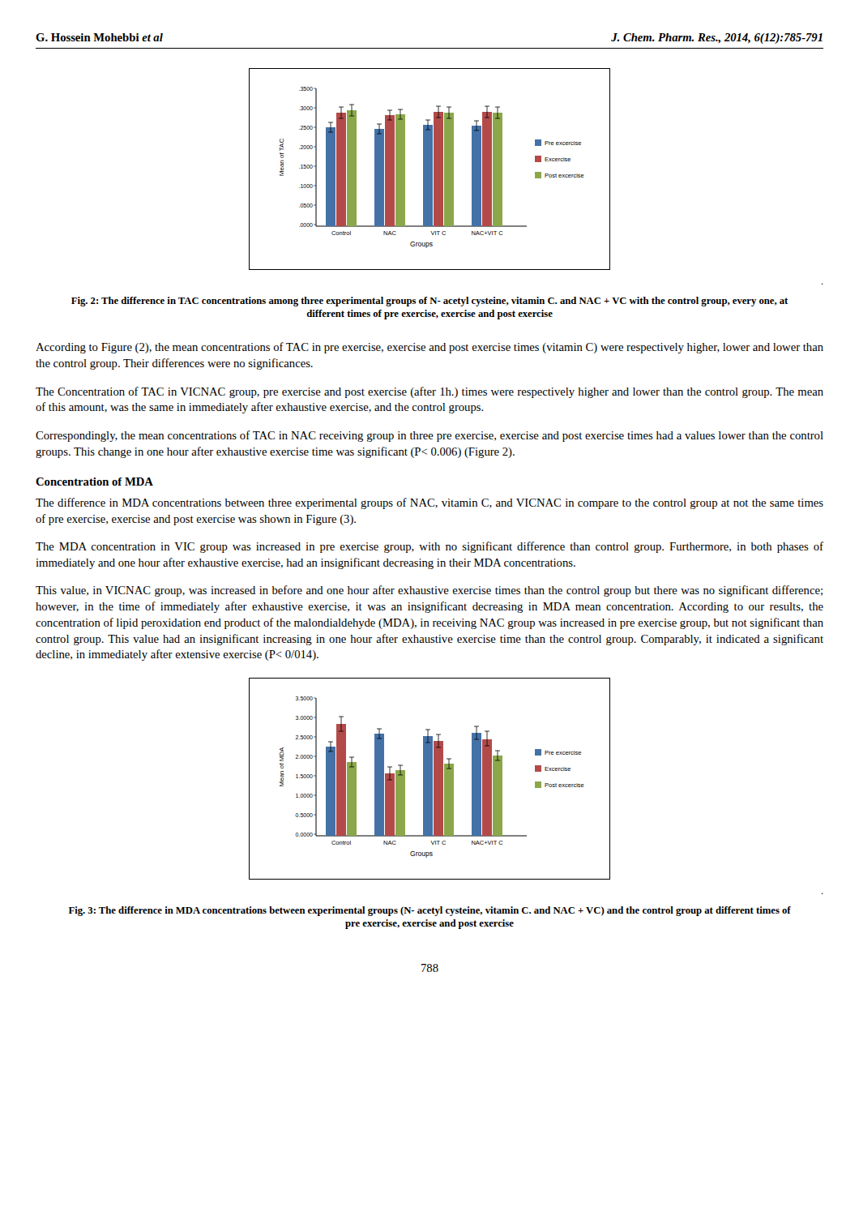G. Hossein Mohebbi et al
J. Chem. Pharm. Res., 2014, 6(12):785-791
.3500 .3000 .2500 .2000 .1500 .1000 .0500 .0000 Mean of TAC Control NAC VIT C NAC+VIT C Groups Pre excercise Excercise Post excercise
.
Fig. 2: The difference in TAC concentrations among three experimental groups of N- acetyl cysteine, vitamin C. and NAC + VC with the control group, every one, at different times of pre exercise, exercise and post exercise
According to Figure (2), the mean concentrations of TAC in pre exercise, exercise and post exercise times (vitamin C) were respectively higher, lower and lower than the control group. Their differences were no significances.
The Concentration of TAC in VICNAC group, pre exercise and post exercise (after 1h.) times were respectively higher and lower than the control group. The mean of this amount, was the same in immediately after exhaustive exercise, and the control groups.
Correspondingly, the mean concentrations of TAC in NAC receiving group in three pre exercise, exercise and post exercise times had a values lower than the control groups. This change in one hour after exhaustive exercise time was significant (P< 0.006) (Figure 2).
Concentration of MDA
The difference in MDA concentrations between three experimental groups of NAC, vitamin C, and VICNAC in compare to the control group at not the same times of pre exercise, exercise and post exercise was shown in Figure (3).
The MDA concentration in VIC group was increased in pre exercise group, with no significant difference than control group. Furthermore, in both phases of immediately and one hour after exhaustive exercise, had an insignificant decreasing in their MDA concentrations.
This value, in VICNAC group, was increased in before and one hour after exhaustive exercise times than the control group but there was no significant difference; however, in the time of immediately after exhaustive exercise, it was an insignificant decreasing in MDA mean concentration. According to our results, the concentration of lipid peroxidation end product of the malondialdehyde (MDA), in receiving NAC group was increased in pre exercise group, but not significant than control group. This value had an insignificant increasing in one hour after exhaustive exercise time than the control group. Comparably, it indicated a significant decline, in immediately after extensive exercise (P< 0/014).
3.5000 3.0000 2.5000 2.0000 1.5000 1.0000 0.5000 0.0000 Mean of MDA Control NAC VIT C NAC+VIT C Groups Pre excercise Excercise Post excercise
.
Fig. 3: The difference in MDA concentrations between experimental groups (N- acetyl cysteine, vitamin C. and NAC + VC) and the control group at different times of pre exercise, exercise and post exercise
788